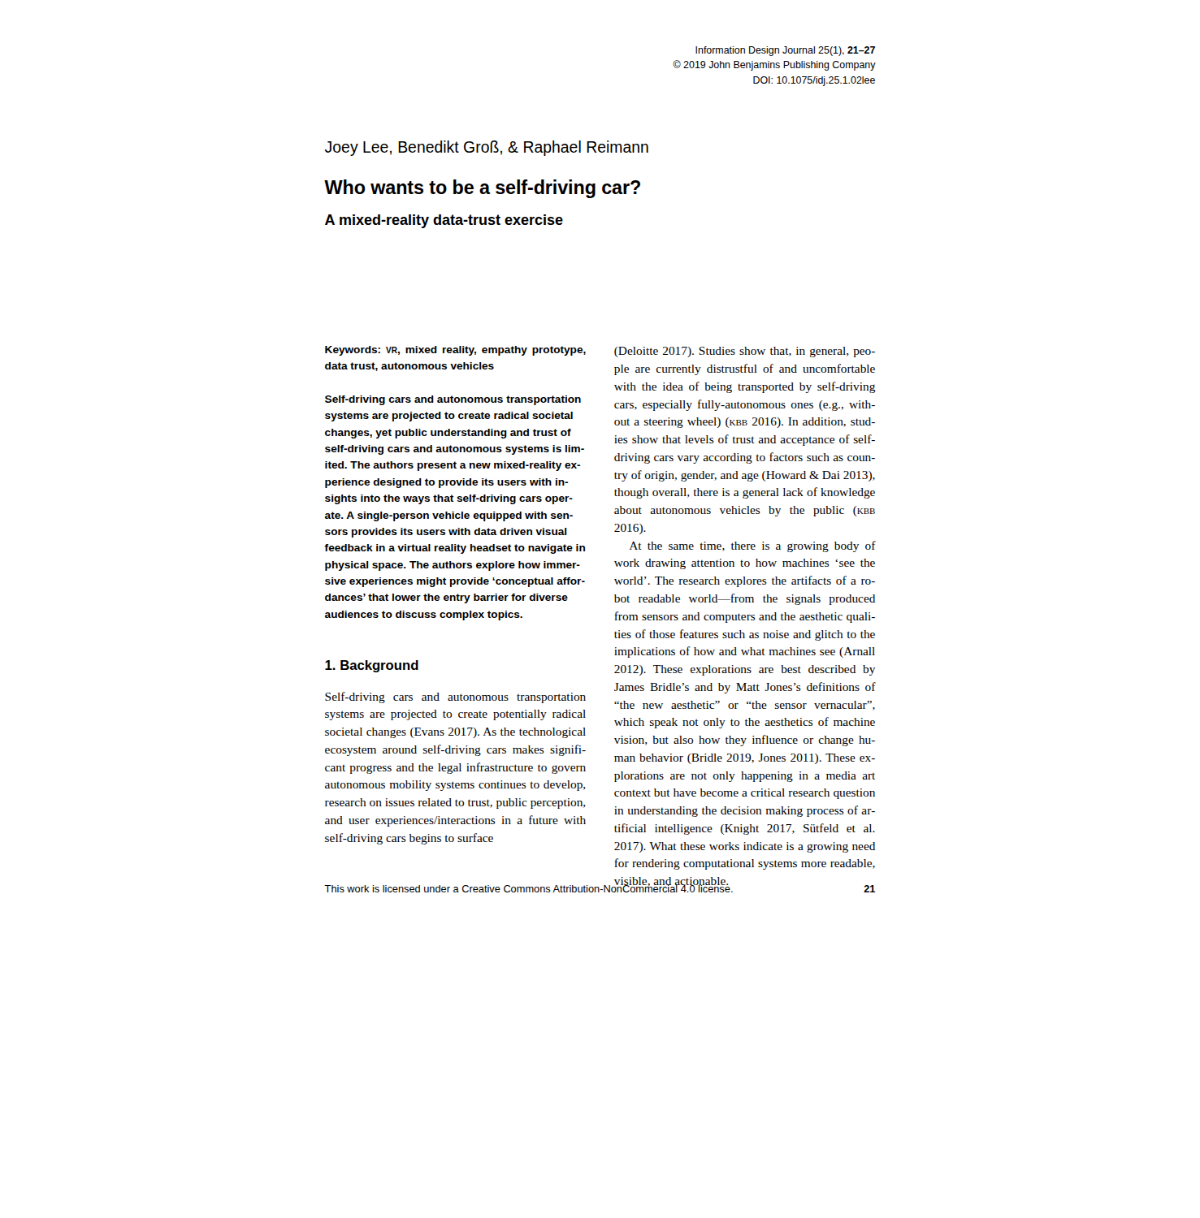Information Design Journal 25(1), 21–27
© 2019 John Benjamins Publishing Company
DOI: 10.1075/idj.25.1.02lee
Joey Lee, Benedikt Groß, & Raphael Reimann
Who wants to be a self-driving car?
A mixed-reality data-trust exercise
Keywords: vr, mixed reality, empathy prototype, data trust, autonomous vehicles
Self-driving cars and autonomous transportation systems are projected to create radical societal changes, yet public understanding and trust of self-driving cars and autonomous systems is limited. The authors present a new mixed-reality experience designed to provide its users with insights into the ways that self-driving cars operate. A single-person vehicle equipped with sensors provides its users with data driven visual feedback in a virtual reality headset to navigate in physical space. The authors explore how immersive experiences might provide ‘conceptual affordances’ that lower the entry barrier for diverse audiences to discuss complex topics.
1. Background
Self-driving cars and autonomous transportation systems are projected to create potentially radical societal changes (Evans 2017). As the technological ecosystem around self-driving cars makes significant progress and the legal infrastructure to govern autonomous mobility systems continues to develop, research on issues related to trust, public perception, and user experiences/interactions in a future with self-driving cars begins to surface
(Deloitte 2017). Studies show that, in general, people are currently distrustful of and uncomfortable with the idea of being transported by self-driving cars, especially fully-autonomous ones (e.g., without a steering wheel) (kbb 2016). In addition, studies show that levels of trust and acceptance of self-driving cars vary according to factors such as country of origin, gender, and age (Howard & Dai 2013), though overall, there is a general lack of knowledge about autonomous vehicles by the public (kbb 2016).
At the same time, there is a growing body of work drawing attention to how machines ‘see the world’. The research explores the artifacts of a robot readable world—from the signals produced from sensors and computers and the aesthetic qualities of those features such as noise and glitch to the implications of how and what machines see (Arnall 2012). These explorations are best described by James Bridle’s and by Matt Jones’s definitions of “the new aesthetic” or “the sensor vernacular”, which speak not only to the aesthetics of machine vision, but also how they influence or change human behavior (Bridle 2019, Jones 2011). These explorations are not only happening in a media art context but have become a critical research question in understanding the decision making process of artificial intelligence (Knight 2017, Sütfeld et al. 2017). What these works indicate is a growing need for rendering computational systems more readable, visible, and actionable.
This work is licensed under a Creative Commons Attribution-NonCommercial 4.0 license.
21